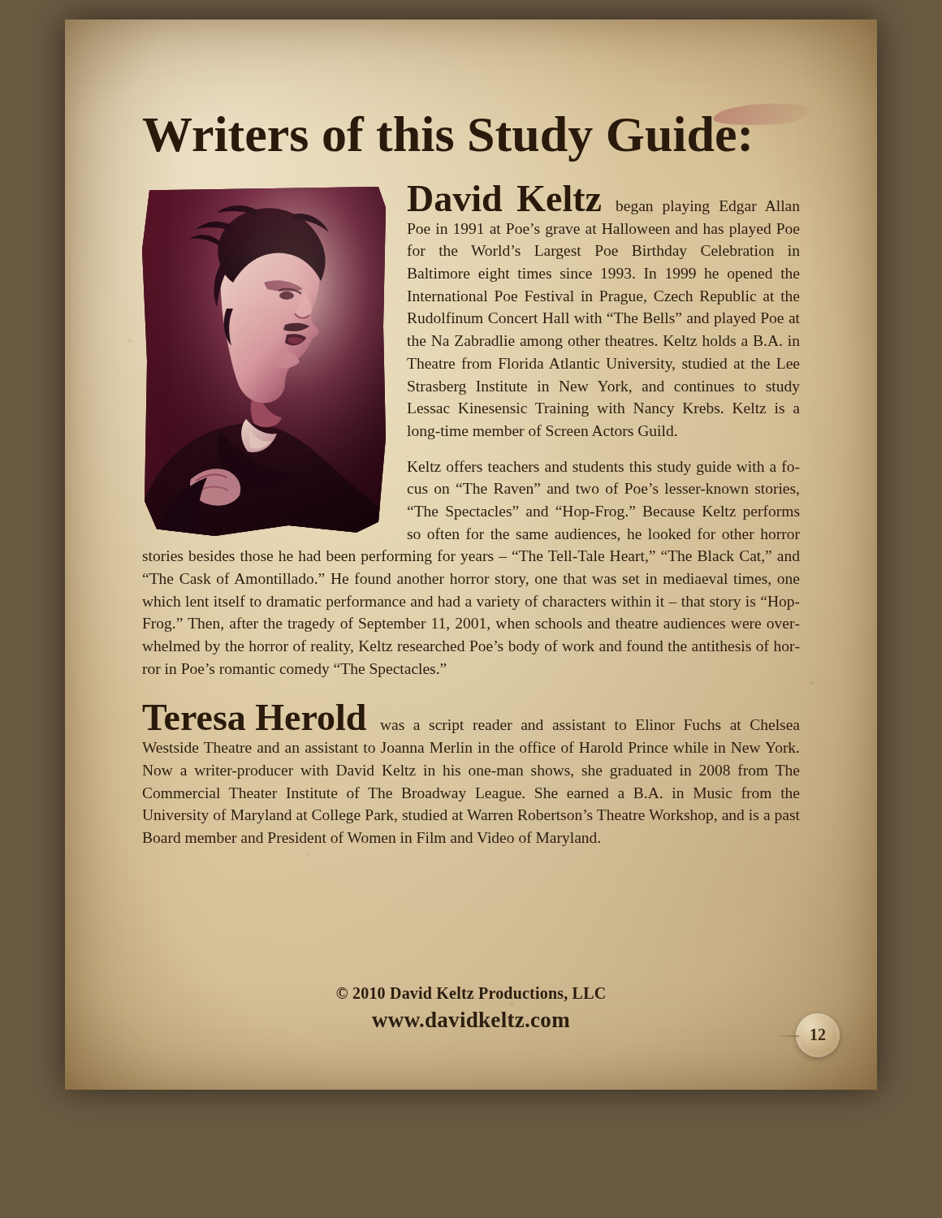Writers of this Study Guide:
David Keltz began playing Edgar Allan Poe in 1991 at Poe’s grave at Halloween and has played Poe for the World’s Largest Poe Birthday Celebration in Baltimore eight times since 1993. In 1999 he opened the International Poe Festival in Prague, Czech Republic at the Rudolfinum Concert Hall with “The Bells” and played Poe at the Na Zabradlie among other theatres. Keltz holds a B.A. in Theatre from Florida Atlantic University, studied at the Lee Strasberg Institute in New York, and continues to study Lessac Kinesensic Training with Nancy Krebs. Keltz is a long-time member of Screen Actors Guild.
Keltz offers teachers and students this study guide with a focus on “The Raven” and two of Poe’s lesser-known stories, “The Spectacles” and “Hop-Frog.” Because Keltz performs so often for the same audiences, he looked for other horror stories besides those he had been performing for years – “The Tell-Tale Heart,” “The Black Cat,” and “The Cask of Amontillado.” He found another horror story, one that was set in mediaeval times, one which lent itself to dramatic performance and had a variety of characters within it – that story is “Hop-Frog.” Then, after the tragedy of September 11, 2001, when schools and theatre audiences were overwhelmed by the horror of reality, Keltz researched Poe’s body of work and found the antithesis of horror in Poe’s romantic comedy “The Spectacles.”
Teresa Herold was a script reader and assistant to Elinor Fuchs at Chelsea Westside Theatre and an assistant to Joanna Merlin in the office of Harold Prince while in New York. Now a writer-producer with David Keltz in his one-man shows, she graduated in 2008 from The Commercial Theater Institute of The Broadway League. She earned a B.A. in Music from the University of Maryland at College Park, studied at Warren Robertson’s Theatre Workshop, and is a past Board member and President of Women in Film and Video of Maryland.
© 2010 David Keltz Productions, LLC
www.davidkeltz.com
12